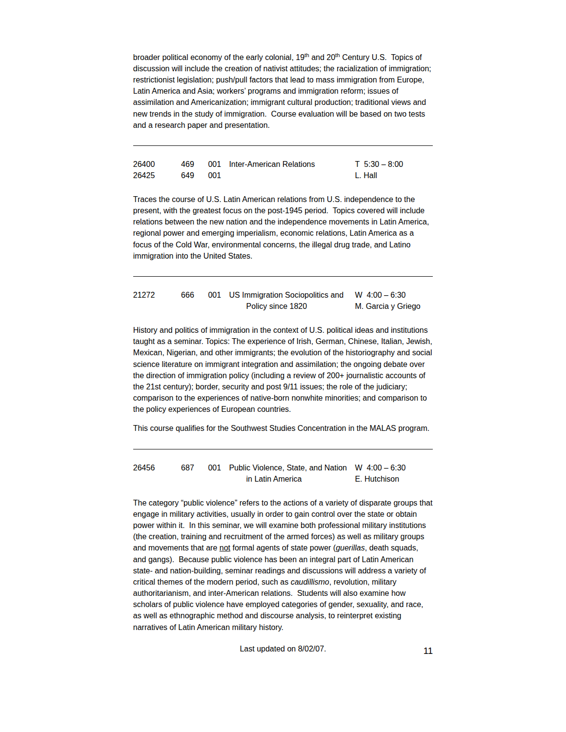broader political economy of the early colonial, 19th and 20th Century U.S. Topics of discussion will include the creation of nativist attitudes; the racialization of immigration; restrictionist legislation; push/pull factors that lead to mass immigration from Europe, Latin America and Asia; workers’ programs and immigration reform; issues of assimilation and Americanization; immigrant cultural production; traditional views and new trends in the study of immigration. Course evaluation will be based on two tests and a research paper and presentation.
| 26400 | 469 | 001 | Inter-American Relations | T 5:30 – 8:00 |
| 26425 | 649 | 001 | | L. Hall |
Traces the course of U.S. Latin American relations from U.S. independence to the present, with the greatest focus on the post-1945 period. Topics covered will include relations between the new nation and the independence movements in Latin America, regional power and emerging imperialism, economic relations, Latin America as a focus of the Cold War, environmental concerns, the illegal drug trade, and Latino immigration into the United States.
| 21272 | 666 | 001 | US Immigration Sociopolitics and | W 4:00 – 6:30 |
| | | | Policy since 1820 | M. Garcia y Griego |
History and politics of immigration in the context of U.S. political ideas and institutions taught as a seminar. Topics: The experience of Irish, German, Chinese, Italian, Jewish, Mexican, Nigerian, and other immigrants; the evolution of the historiography and social science literature on immigrant integration and assimilation; the ongoing debate over the direction of immigration policy (including a review of 200+ journalistic accounts of the 21st century); border, security and post 9/11 issues; the role of the judiciary; comparison to the experiences of native-born nonwhite minorities; and comparison to the policy experiences of European countries.
This course qualifies for the Southwest Studies Concentration in the MALAS program.
| 26456 | 687 | 001 | Public Violence, State, and Nation | W 4:00 – 6:30 |
| | | | in Latin America | E. Hutchison |
The category “public violence” refers to the actions of a variety of disparate groups that engage in military activities, usually in order to gain control over the state or obtain power within it. In this seminar, we will examine both professional military institutions (the creation, training and recruitment of the armed forces) as well as military groups and movements that are not formal agents of state power (guerillas, death squads, and gangs). Because public violence has been an integral part of Latin American state- and nation-building, seminar readings and discussions will address a variety of critical themes of the modern period, such as caudillismo, revolution, military authoritarianism, and inter-American relations. Students will also examine how scholars of public violence have employed categories of gender, sexuality, and race, as well as ethnographic method and discourse analysis, to reinterpret existing narratives of Latin American military history.
Last updated on 8/02/07. 11